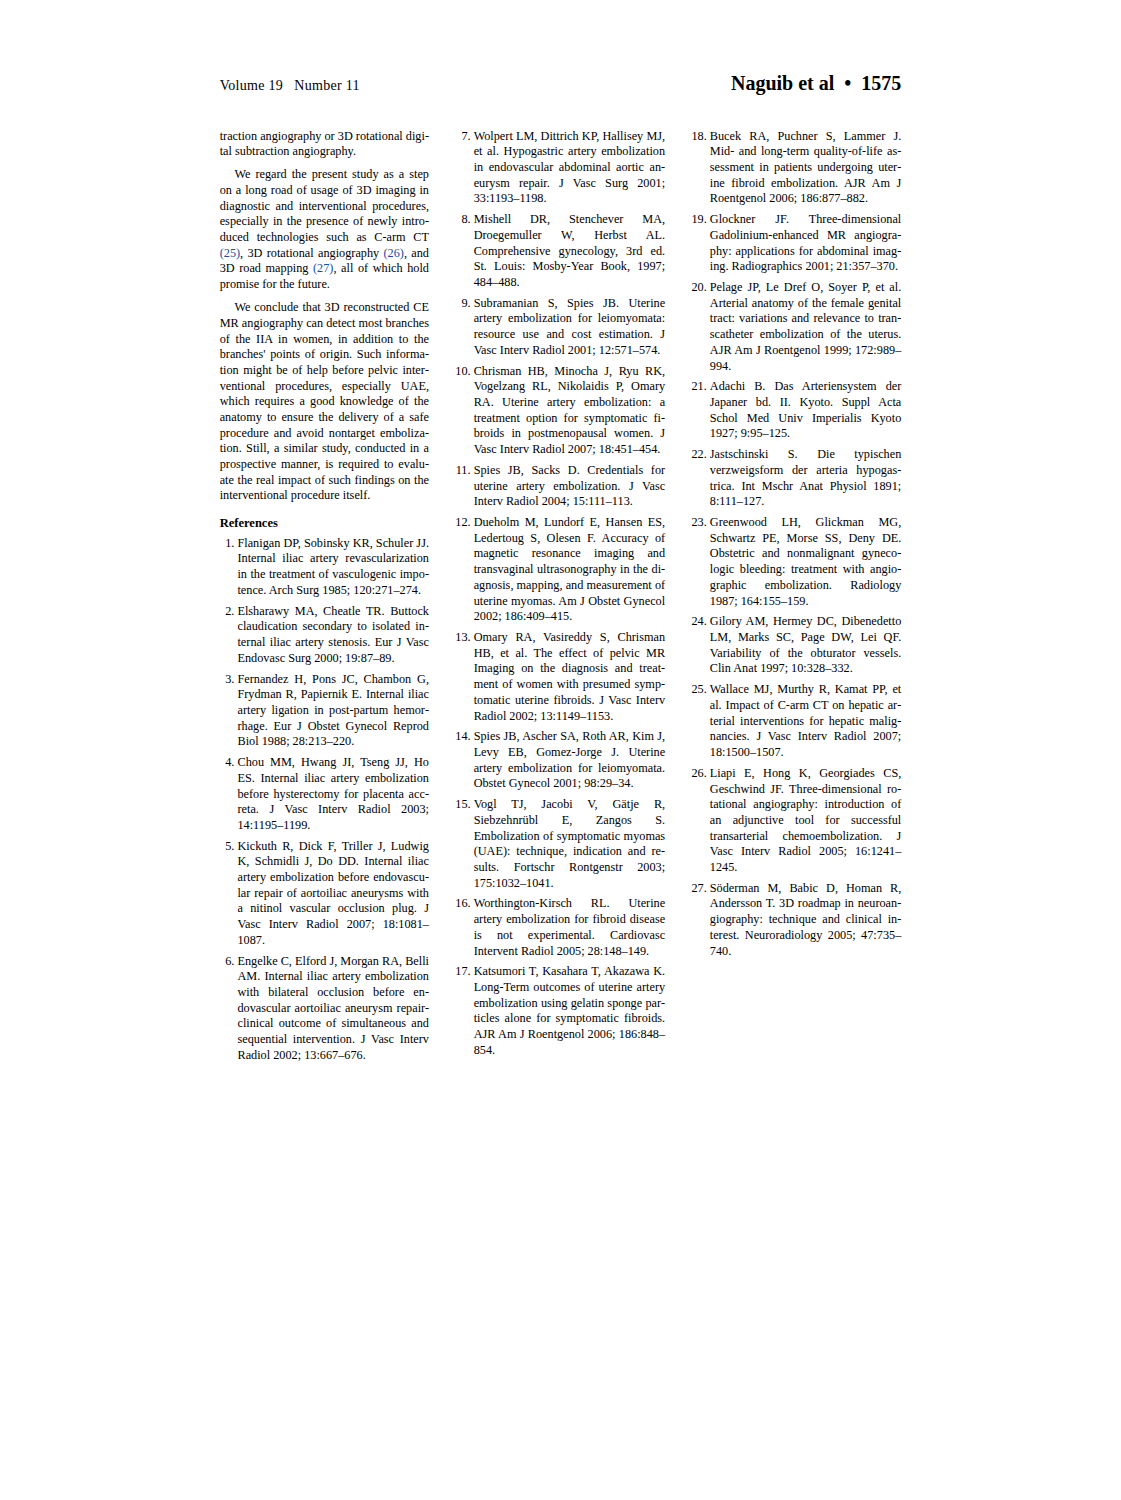Volume 19 Number 11
Naguib et al • 1575
traction angiography or 3D rotational digital subtraction angiography.
We regard the present study as a step on a long road of usage of 3D imaging in diagnostic and interventional procedures, especially in the presence of newly introduced technologies such as C-arm CT (25), 3D rotational angiography (26), and 3D road mapping (27), all of which hold promise for the future.
We conclude that 3D reconstructed CE MR angiography can detect most branches of the IIA in women, in addition to the branches' points of origin. Such information might be of help before pelvic interventional procedures, especially UAE, which requires a good knowledge of the anatomy to ensure the delivery of a safe procedure and avoid nontarget embolization. Still, a similar study, conducted in a prospective manner, is required to evaluate the real impact of such findings on the interventional procedure itself.
References
Flanigan DP, Sobinsky KR, Schuler JJ. Internal iliac artery revascularization in the treatment of vasculogenic impotence. Arch Surg 1985; 120:271–274.
Elsharawy MA, Cheatle TR. Buttock claudication secondary to isolated internal iliac artery stenosis. Eur J Vasc Endovasc Surg 2000; 19:87–89.
Fernandez H, Pons JC, Chambon G, Frydman R, Papiernik E. Internal iliac artery ligation in post-partum hemorrhage. Eur J Obstet Gynecol Reprod Biol 1988; 28:213–220.
Chou MM, Hwang JI, Tseng JJ, Ho ES. Internal iliac artery embolization before hysterectomy for placenta accreta. J Vasc Interv Radiol 2003; 14:1195–1199.
Kickuth R, Dick F, Triller J, Ludwig K, Schmidli J, Do DD. Internal iliac artery embolization before endovascular repair of aortoiliac aneurysms with a nitinol vascular occlusion plug. J Vasc Interv Radiol 2007; 18:1081–1087.
Engelke C, Elford J, Morgan RA, Belli AM. Internal iliac artery embolization with bilateral occlusion before endovascular aortoiliac aneurysm repair-clinical outcome of simultaneous and sequential intervention. J Vasc Interv Radiol 2002; 13:667–676.
Wolpert LM, Dittrich KP, Hallisey MJ, et al. Hypogastric artery embolization in endovascular abdominal aortic aneurysm repair. J Vasc Surg 2001; 33:1193–1198.
Mishell DR, Stenchever MA, Droegemuller W, Herbst AL. Comprehensive gynecology, 3rd ed. St. Louis: Mosby-Year Book, 1997; 484–488.
Subramanian S, Spies JB. Uterine artery embolization for leiomyomata: resource use and cost estimation. J Vasc Interv Radiol 2001; 12:571–574.
Chrisman HB, Minocha J, Ryu RK, Vogelzang RL, Nikolaidis P, Omary RA. Uterine artery embolization: a treatment option for symptomatic fibroids in postmenopausal women. J Vasc Interv Radiol 2007; 18:451–454.
Spies JB, Sacks D. Credentials for uterine artery embolization. J Vasc Interv Radiol 2004; 15:111–113.
Dueholm M, Lundorf E, Hansen ES, Ledertoug S, Olesen F. Accuracy of magnetic resonance imaging and transvaginal ultrasonography in the diagnosis, mapping, and measurement of uterine myomas. Am J Obstet Gynecol 2002; 186:409–415.
Omary RA, Vasireddy S, Chrisman HB, et al. The effect of pelvic MR Imaging on the diagnosis and treatment of women with presumed symptomatic uterine fibroids. J Vasc Interv Radiol 2002; 13:1149–1153.
Spies JB, Ascher SA, Roth AR, Kim J, Levy EB, Gomez-Jorge J. Uterine artery embolization for leiomyomata. Obstet Gynecol 2001; 98:29–34.
Vogl TJ, Jacobi V, Gätje R, Siebzehnrübl E, Zangos S. Embolization of symptomatic myomas (UAE): technique, indication and results. Fortschr Rontgenstr 2003; 175:1032–1041.
Worthington-Kirsch RL. Uterine artery embolization for fibroid disease is not experimental. Cardiovasc Intervent Radiol 2005; 28:148–149.
Katsumori T, Kasahara T, Akazawa K. Long-Term outcomes of uterine artery embolization using gelatin sponge particles alone for symptomatic fibroids. AJR Am J Roentgenol 2006; 186:848–854.
Bucek RA, Puchner S, Lammer J. Mid- and long-term quality-of-life assessment in patients undergoing uterine fibroid embolization. AJR Am J Roentgenol 2006; 186:877–882.
Glockner JF. Three-dimensional Gadolinium-enhanced MR angiography: applications for abdominal imaging. Radiographics 2001; 21:357–370.
Pelage JP, Le Dref O, Soyer P, et al. Arterial anatomy of the female genital tract: variations and relevance to transcatheter embolization of the uterus. AJR Am J Roentgenol 1999; 172:989–994.
Adachi B. Das Arteriensystem der Japaner bd. II. Kyoto. Suppl Acta Schol Med Univ Imperialis Kyoto 1927; 9:95–125.
Jastschinski S. Die typischen verzweigsform der arteria hypogastrica. Int Mschr Anat Physiol 1891; 8:111–127.
Greenwood LH, Glickman MG, Schwartz PE, Morse SS, Deny DE. Obstetric and nonmalignant gynecologic bleeding: treatment with angiographic embolization. Radiology 1987; 164:155–159.
Gilory AM, Hermey DC, Dibenedetto LM, Marks SC, Page DW, Lei QF. Variability of the obturator vessels. Clin Anat 1997; 10:328–332.
Wallace MJ, Murthy R, Kamat PP, et al. Impact of C-arm CT on hepatic arterial interventions for hepatic malignancies. J Vasc Interv Radiol 2007; 18:1500–1507.
Liapi E, Hong K, Georgiades CS, Geschwind JF. Three-dimensional rotational angiography: introduction of an adjunctive tool for successful transarterial chemoembolization. J Vasc Interv Radiol 2005; 16:1241–1245.
Söderman M, Babic D, Homan R, Andersson T. 3D roadmap in neuroangiography: technique and clinical interest. Neuroradiology 2005; 47:735–740.